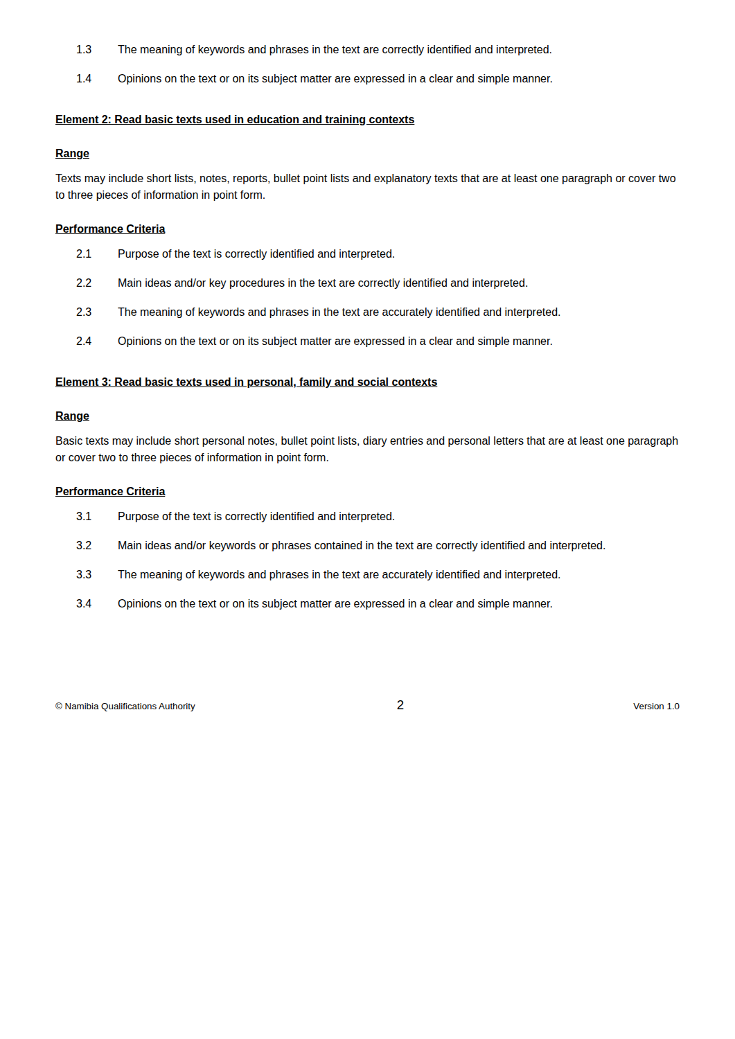1.3
The meaning of keywords and phrases in the text are correctly identified and interpreted.
1.4
Opinions on the text or on its subject matter are expressed in a clear and simple manner.
Element 2: Read basic texts used in education and training contexts
Range
Texts may include short lists, notes, reports, bullet point lists and explanatory texts that are at least one paragraph or cover two to three pieces of information in point form.
Performance Criteria
2.1
Purpose of the text is correctly identified and interpreted.
2.2
Main ideas and/or key procedures in the text are correctly identified and interpreted.
2.3
The meaning of keywords and phrases in the text are accurately identified and interpreted.
2.4
Opinions on the text or on its subject matter are expressed in a clear and simple manner.
Element 3: Read basic texts used in personal, family and social contexts
Range
Basic texts may include short personal notes, bullet point lists, diary entries and personal letters that are at least one paragraph or cover two to three pieces of information in point form.
Performance Criteria
3.1
Purpose of the text is correctly identified and interpreted.
3.2
Main ideas and/or keywords or phrases contained in the text are correctly identified and interpreted.
3.3
The meaning of keywords and phrases in the text are accurately identified and interpreted.
3.4
Opinions on the text or on its subject matter are expressed in a clear and simple manner.
© Namibia Qualifications Authority
2
Version 1.0